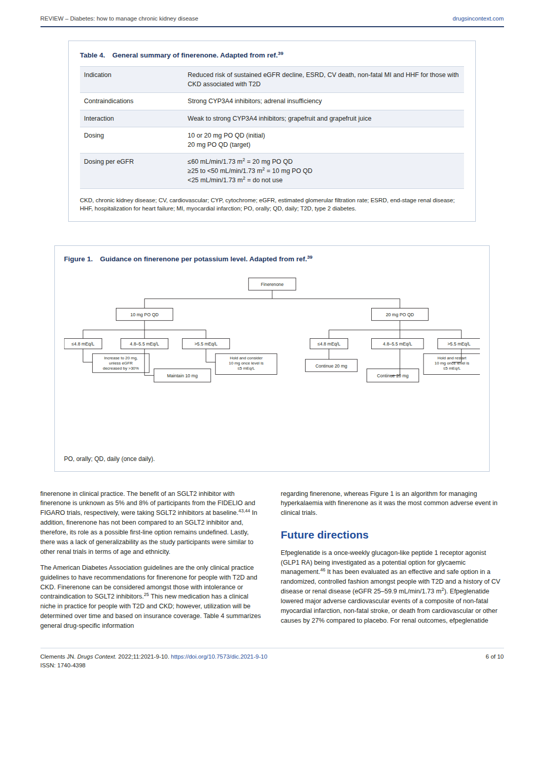REVIEW – Diabetes: how to manage chronic kidney disease
drugsincontext.com
Table 4. General summary of finerenone. Adapted from ref.39
| Indication | Reduced risk of sustained eGFR decline, ESRD, CV death, non-fatal MI and HHF for those with CKD associated with T2D |
| Contraindications | Strong CYP3A4 inhibitors; adrenal insufficiency |
| Interaction | Weak to strong CYP3A4 inhibitors; grapefruit and grapefruit juice |
| Dosing | 10 or 20 mg PO QD (initial) 20 mg PO QD (target) |
| Dosing per eGFR | ≤60 mL/min/1.73 m 2 = 20 mg PO QD ≥25 to <50 mL/min/1.73 m 2 = 10 mg PO QD <25 mL/min/1.73 m 2 = do not use |
CKD, chronic kidney disease; CV, cardiovascular; CYP, cytochrome; eGFR, estimated glomerular filtration rate; ESRD, end-stage renal disease; HHF, hospitalization for heart failure; MI, myocardial infarction; PO, orally; QD, daily; T2D, type 2 diabetes.
Figure 1. Guidance on finerenone per potassium level. Adapted from ref.39
Finerenone 10 mg PO QD 20 mg PO QD ≤4.8 mEq/L 4.8–5.5 mEq/L >5.5 mEq/L ≤4.8 mEq/L 4.8–5.5 mEq/L >5.5 mEq/L Increase to 20 mg, unless eGFR decreased by >30% Maintain 10 mg Hold and consider 10 mg once level is ≤5 mEq/L Continue 20 mg Continue 20 mg Hold and restart 10 mg once level is ≤5 mEq/L
PO, orally; QD, daily (once daily).
finerenone in clinical practice. The benefit of an SGLT2 inhibitor with finerenone is unknown as 5% and 8% of participants from the FIDELIO and FIGARO trials, respectively, were taking SGLT2 inhibitors at baseline.43,44 In addition, finerenone has not been compared to an SGLT2 inhibitor and, therefore, its role as a possible first-line option remains undefined. Lastly, there was a lack of generalizability as the study participants were similar to other renal trials in terms of age and ethnicity.
The American Diabetes Association guidelines are the only clinical practice guidelines to have recommendations for finerenone for people with T2D and CKD. Finerenone can be considered amongst those with intolerance or contraindication to SGLT2 inhibitors.25 This new medication has a clinical niche in practice for people with T2D and CKD; however, utilization will be determined over time and based on insurance coverage. Table 4 summarizes general drug-specific information
regarding finerenone, whereas Figure 1 is an algorithm for managing hyperkalaemia with finerenone as it was the most common adverse event in clinical trials.
Future directions
Efpeglenatide is a once-weekly glucagon-like peptide 1 receptor agonist (GLP1 RA) being investigated as a potential option for glycaemic management.46 It has been evaluated as an effective and safe option in a randomized, controlled fashion amongst people with T2D and a history of CV disease or renal disease (eGFR 25–59.9 mL/min/1.73 m2). Efpeglenatide lowered major adverse cardiovascular events of a composite of non-fatal myocardial infarction, non-fatal stroke, or death from cardiovascular or other causes by 27% compared to placebo. For renal outcomes, efpeglenatide
Clements JN. Drugs Context. 2022;11:2021-9-10. https://doi.org/10.7573/dic.2021-9-10
ISSN: 1740-4398
6 of 10